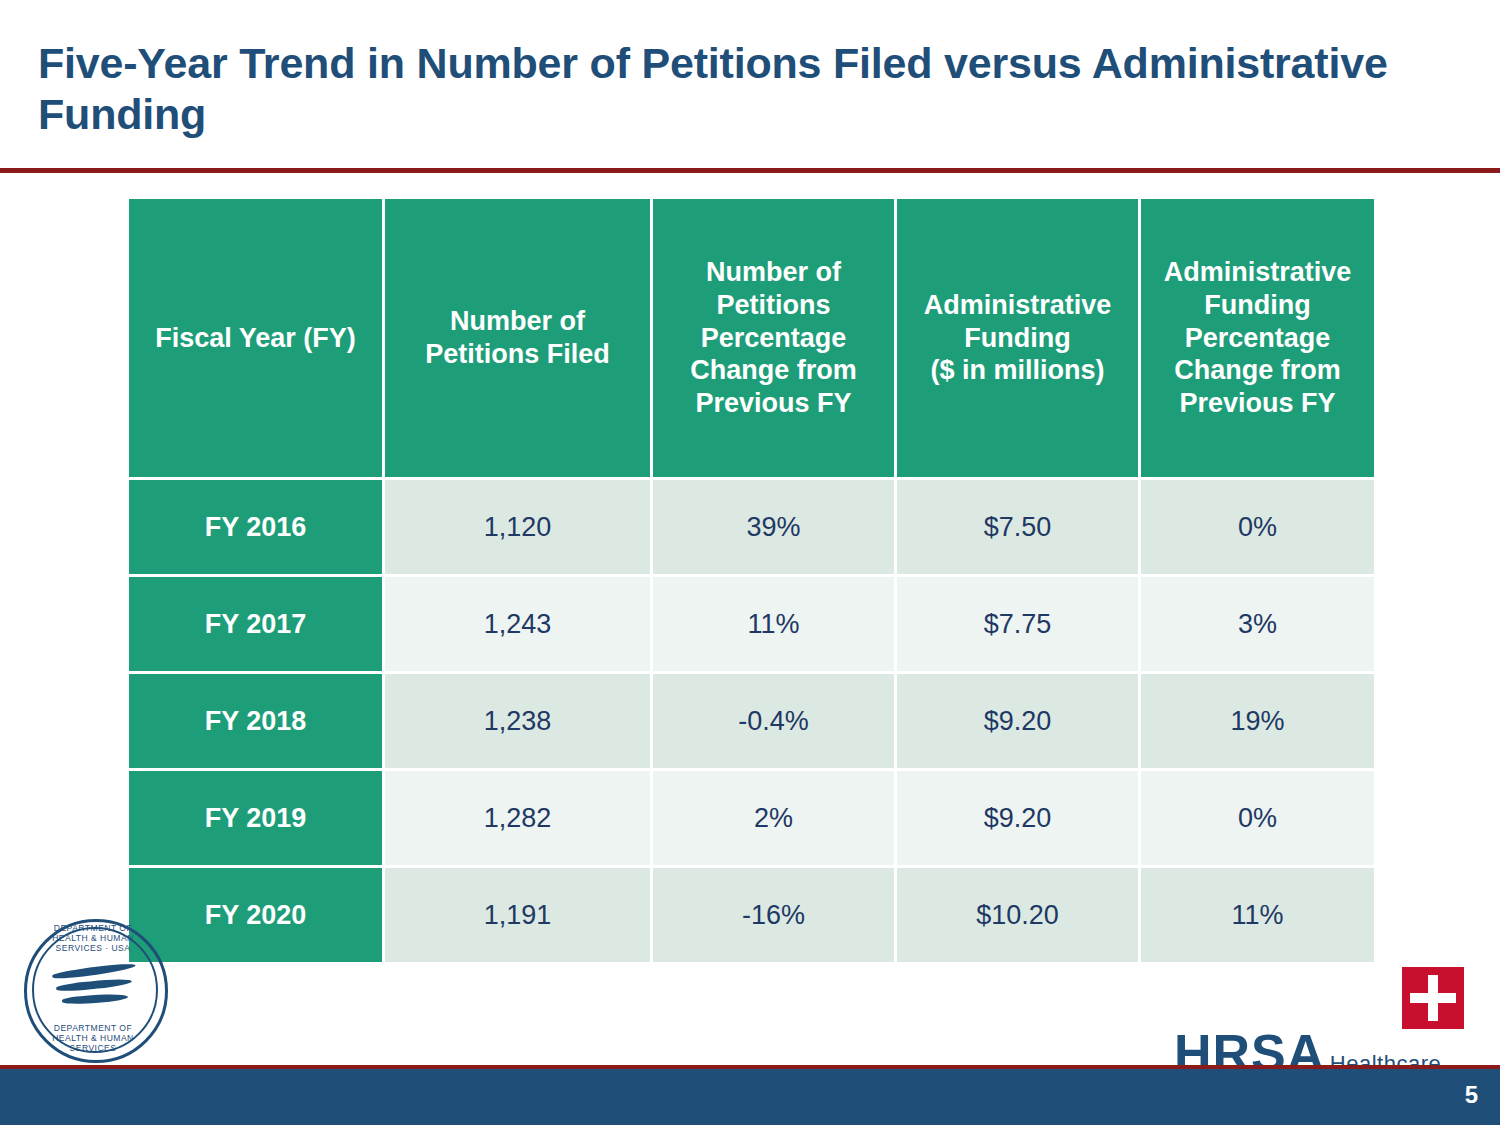Five-Year Trend in Number of Petitions Filed versus Administrative Funding
| Fiscal Year (FY) | Number of Petitions Filed | Number of Petitions Percentage Change from Previous FY | Administrative Funding ($ in millions) | Administrative Funding Percentage Change from Previous FY |
| --- | --- | --- | --- | --- |
| FY 2016 | 1,120 | 39% | $7.50 | 0% |
| FY 2017 | 1,243 | 11% | $7.75 | 3% |
| FY 2018 | 1,238 | -0.4% | $9.20 | 19% |
| FY 2019 | 1,282 | 2% | $9.20 | 0% |
| FY 2020 | 1,191 | -16% | $10.20 | 11% |
DEPARTMENT OF HEALTH & HUMAN SERVICES · USA
DEPARTMENT OF HEALTH & HUMAN SERVICES
HRSA Healthcare Systems
5